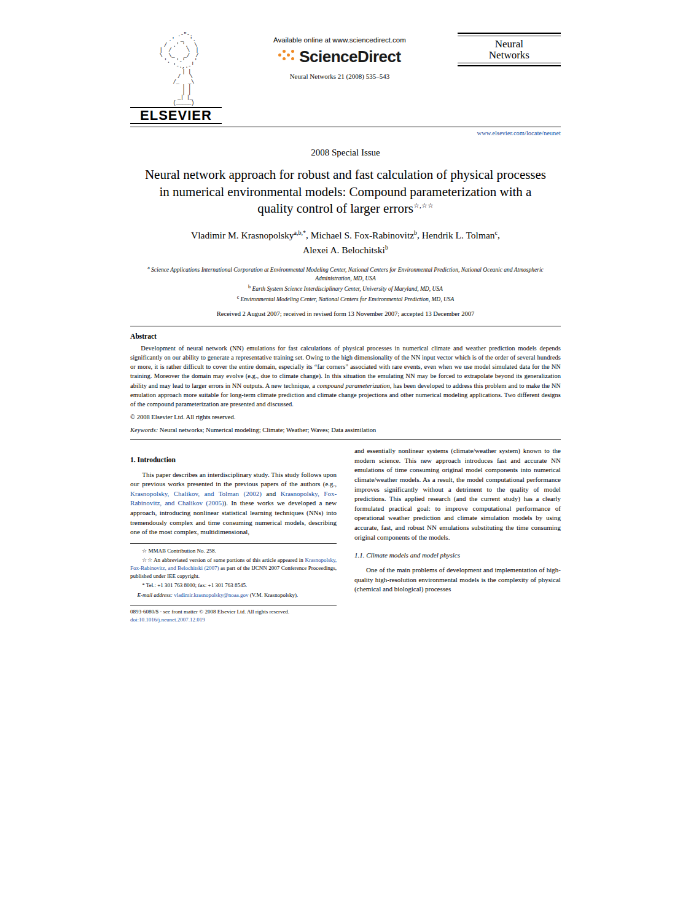.-"-. .' _ '. / .' '. \ | / \ | \ \_ _/ / '. '-' .' '-.,.-' | | / \ /_ _\ | | | | _| |_ (_____)
ELSEVIER
Available online at www.sciencedirect.com
Science Direct
Neural Networks 21 (2008) 535–543
Neural
Networks
www.elsevier.com/locate/neunet
2008 Special Issue
Neural network approach for robust and fast calculation of physical processes in numerical environmental models: Compound parameterization with a quality control of larger errors☆,☆☆
Vladimir M. Krasnopolskya,b,*, Michael S. Fox-Rabinovitzb, Hendrik L. Tolmanc,
Alexei A. Belochitskib
a Science Applications International Corporation at Environmental Modeling Center, National Centers for Environmental Prediction, National Oceanic and Atmospheric Administration, MD, USA
b Earth System Science Interdisciplinary Center, University of Maryland, MD, USA
c Environmental Modeling Center, National Centers for Environmental Prediction, MD, USA
Received 2 August 2007; received in revised form 13 November 2007; accepted 13 December 2007
Abstract
Development of neural network (NN) emulations for fast calculations of physical processes in numerical climate and weather prediction models depends significantly on our ability to generate a representative training set. Owing to the high dimensionality of the NN input vector which is of the order of several hundreds or more, it is rather difficult to cover the entire domain, especially its “far corners” associated with rare events, even when we use model simulated data for the NN training. Moreover the domain may evolve (e.g., due to climate change). In this situation the emulating NN may be forced to extrapolate beyond its generalization ability and may lead to larger errors in NN outputs. A new technique, a compound parameterization, has been developed to address this problem and to make the NN emulation approach more suitable for long-term climate prediction and climate change projections and other numerical modeling applications. Two different designs of the compound parameterization are presented and discussed.
© 2008 Elsevier Ltd. All rights reserved.
Keywords: Neural networks; Numerical modeling; Climate; Weather; Waves; Data assimilation
1. Introduction
This paper describes an interdisciplinary study. This study follows upon our previous works presented in the previous papers of the authors (e.g., Krasnopolsky, Chalikov, and Tolman (2002) and Krasnopolsky, Fox-Rabinovitz, and Chalikov (2005)). In these works we developed a new approach, introducing nonlinear statistical learning techniques (NNs) into tremendously complex and time consuming numerical models, describing one of the most complex, multidimensional,
☆ MMAB Contribution No. 258.
☆☆ An abbreviated version of some portions of this article appeared in Krasnopolsky, Fox-Rabinovitz, and Belochitski (2007) as part of the IJCNN 2007 Conference Proceedings, published under IEE copyright.
* Tel.: +1 301 763 8000; fax: +1 301 763 8545.
E-mail address: vladimir.krasnopolsky@noaa.gov (V.M. Krasnopolsky).
0893-6080/$ - see front matter © 2008 Elsevier Ltd. All rights reserved.
doi:10.1016/j.neunet.2007.12.019
and essentially nonlinear systems (climate/weather system) known to the modern science. This new approach introduces fast and accurate NN emulations of time consuming original model components into numerical climate/weather models. As a result, the model computational performance improves significantly without a detriment to the quality of model predictions. This applied research (and the current study) has a clearly formulated practical goal: to improve computational performance of operational weather prediction and climate simulation models by using accurate, fast, and robust NN emulations substituting the time consuming original components of the models.
1.1. Climate models and model physics
One of the main problems of development and implementation of high-quality high-resolution environmental models is the complexity of physical (chemical and biological) processes